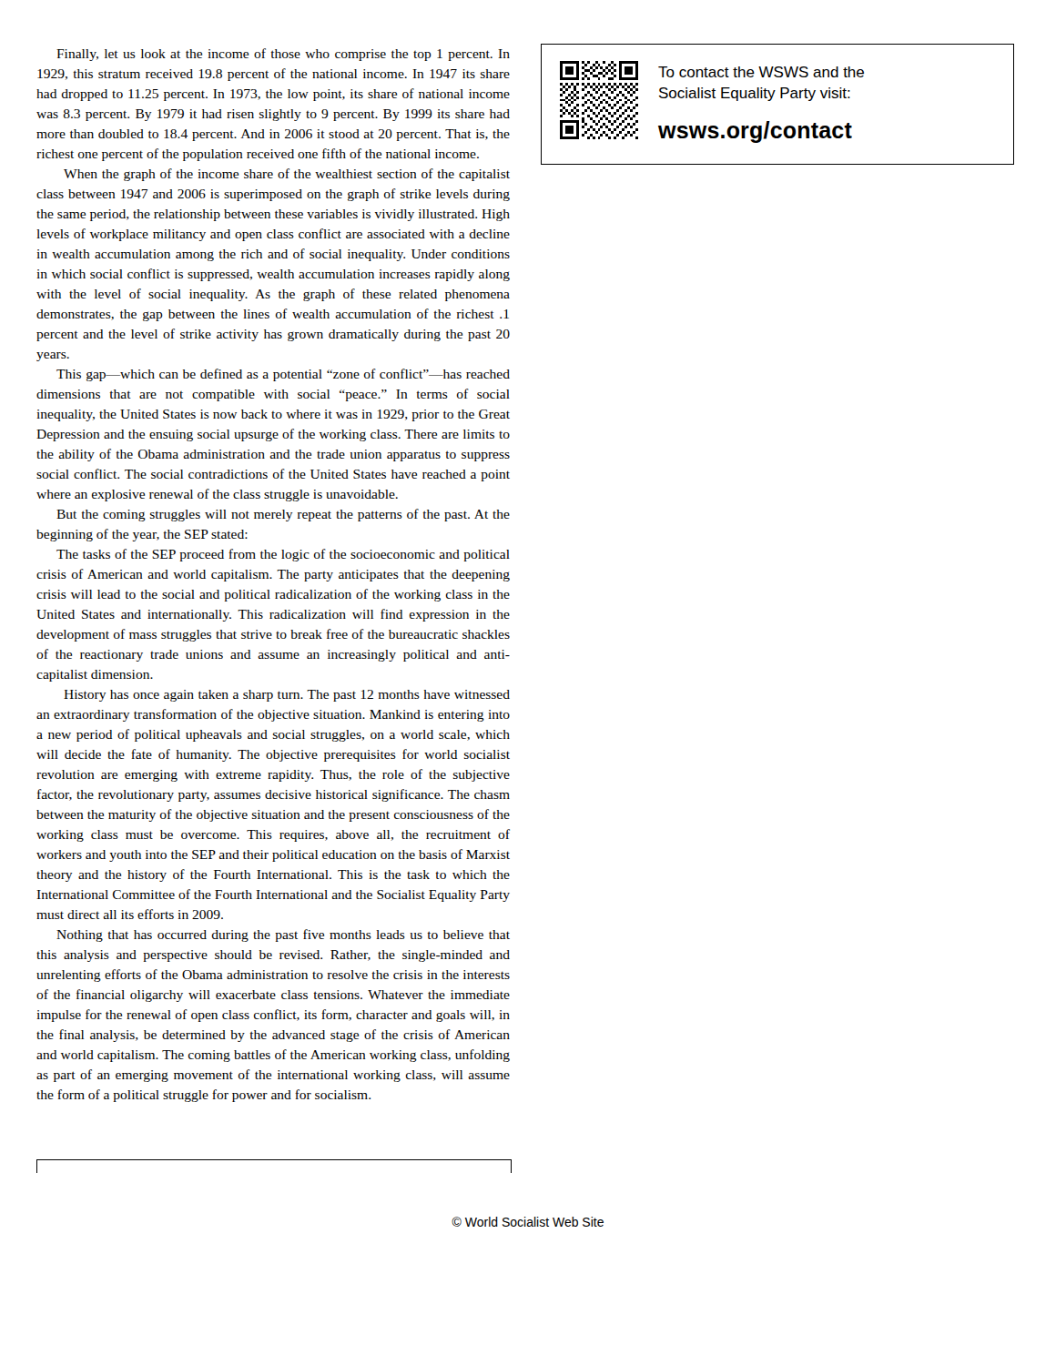Finally, let us look at the income of those who comprise the top 1 percent. In 1929, this stratum received 19.8 percent of the national income. In 1947 its share had dropped to 11.25 percent. In 1973, the low point, its share of national income was 8.3 percent. By 1979 it had risen slightly to 9 percent. By 1999 its share had more than doubled to 18.4 percent. And in 2006 it stood at 20 percent. That is, the richest one percent of the population received one fifth of the national income.
When the graph of the income share of the wealthiest section of the capitalist class between 1947 and 2006 is superimposed on the graph of strike levels during the same period, the relationship between these variables is vividly illustrated. High levels of workplace militancy and open class conflict are associated with a decline in wealth accumulation among the rich and of social inequality. Under conditions in which social conflict is suppressed, wealth accumulation increases rapidly along with the level of social inequality. As the graph of these related phenomena demonstrates, the gap between the lines of wealth accumulation of the richest .1 percent and the level of strike activity has grown dramatically during the past 20 years.
This gap—which can be defined as a potential “zone of conflict”—has reached dimensions that are not compatible with social “peace.” In terms of social inequality, the United States is now back to where it was in 1929, prior to the Great Depression and the ensuing social upsurge of the working class. There are limits to the ability of the Obama administration and the trade union apparatus to suppress social conflict. The social contradictions of the United States have reached a point where an explosive renewal of the class struggle is unavoidable.
But the coming struggles will not merely repeat the patterns of the past. At the beginning of the year, the SEP stated:
The tasks of the SEP proceed from the logic of the socioeconomic and political crisis of American and world capitalism. The party anticipates that the deepening crisis will lead to the social and political radicalization of the working class in the United States and internationally. This radicalization will find expression in the development of mass struggles that strive to break free of the bureaucratic shackles of the reactionary trade unions and assume an increasingly political and anti-capitalist dimension.
History has once again taken a sharp turn. The past 12 months have witnessed an extraordinary transformation of the objective situation. Mankind is entering into a new period of political upheavals and social struggles, on a world scale, which will decide the fate of humanity. The objective prerequisites for world socialist revolution are emerging with extreme rapidity. Thus, the role of the subjective factor, the revolutionary party, assumes decisive historical significance. The chasm between the maturity of the objective situation and the present consciousness of the working class must be overcome. This requires, above all, the recruitment of workers and youth into the SEP and their political education on the basis of Marxist theory and the history of the Fourth International. This is the task to which the International Committee of the Fourth International and the Socialist Equality Party must direct all its efforts in 2009.
Nothing that has occurred during the past five months leads us to believe that this analysis and perspective should be revised. Rather, the single-minded and unrelenting efforts of the Obama administration to resolve the crisis in the interests of the financial oligarchy will exacerbate class tensions. Whatever the immediate impulse for the renewal of open class conflict, its form, character and goals will, in the final analysis, be determined by the advanced stage of the crisis of American and world capitalism. The coming battles of the American working class, unfolding as part of an emerging movement of the international working class, will assume the form of a political struggle for power and for socialism.
To contact the WSWS and the
Socialist Equality Party visit:
wsws.org/contact
© World Socialist Web Site